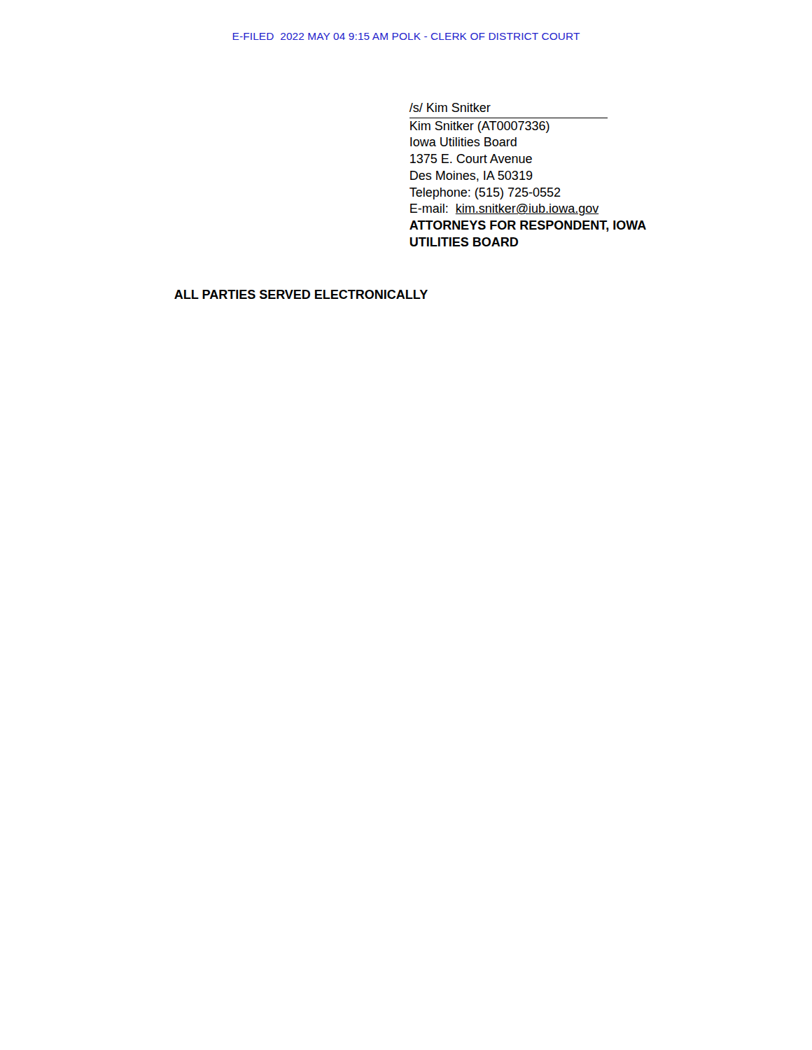E-FILED 2022 MAY 04 9:15 AM POLK - CLERK OF DISTRICT COURT
/s/ Kim Snitker
Kim Snitker (AT0007336)
Iowa Utilities Board
1375 E. Court Avenue
Des Moines, IA 50319
Telephone: (515) 725-0552
E-mail: kim.snitker@iub.iowa.gov
ATTORNEYS FOR RESPONDENT, IOWA
UTILITIES BOARD
ALL PARTIES SERVED ELECTRONICALLY